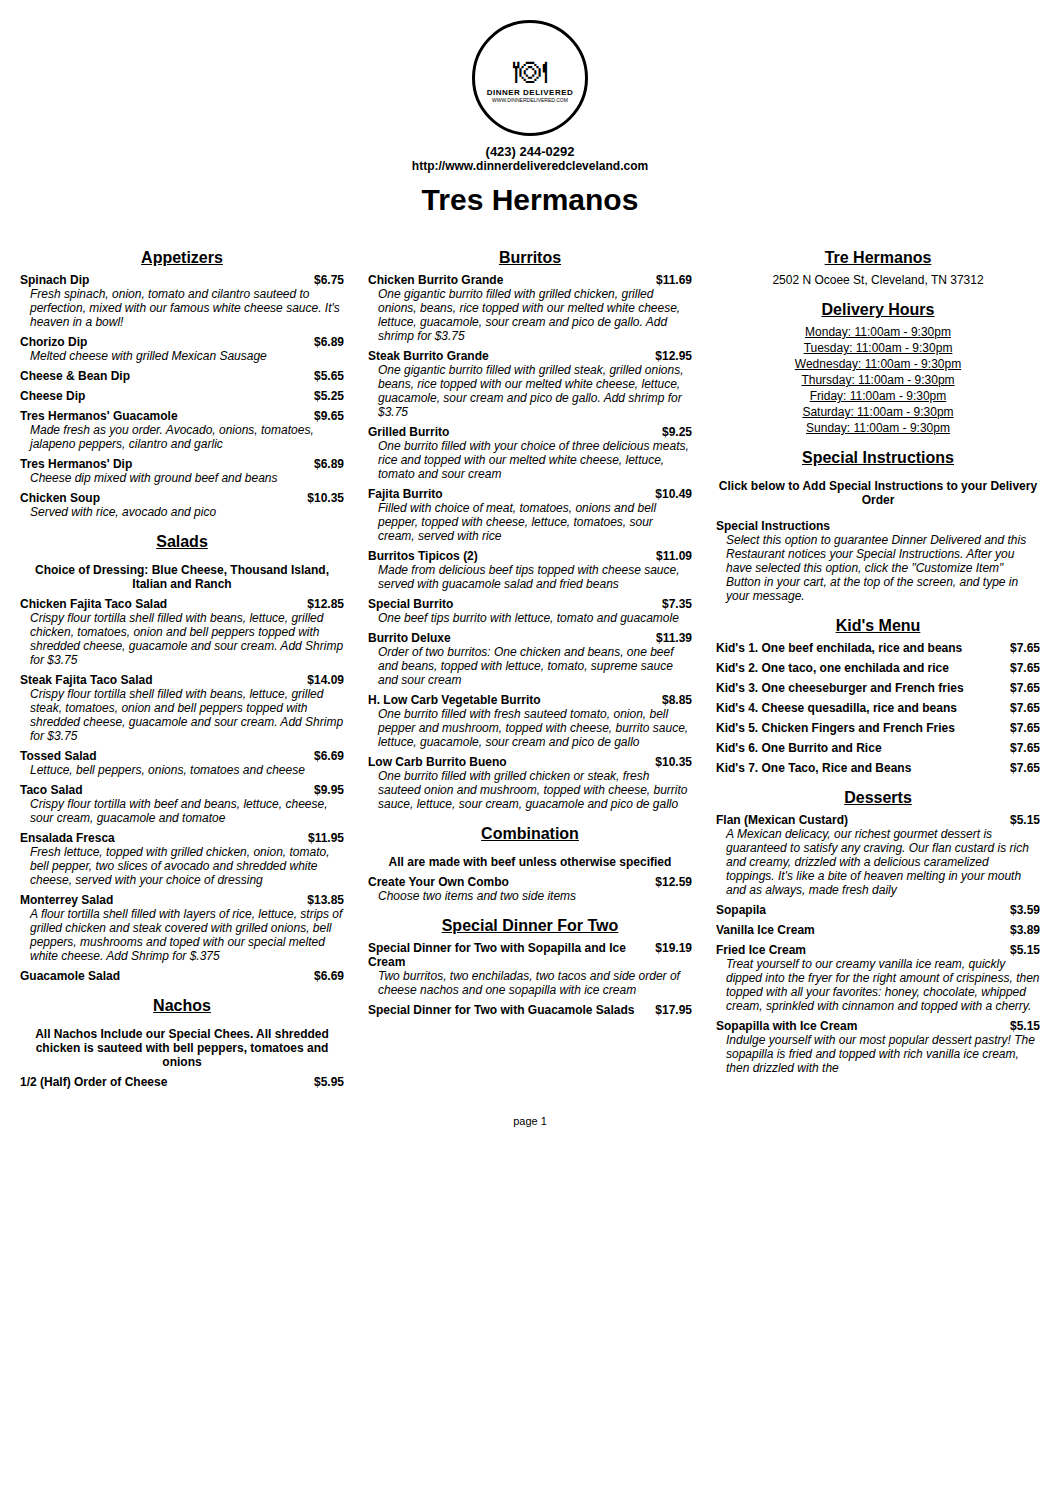🍽
DINNER DELIVERED
WWW.DINNERDELIVERED.COM
(423) 244-0292
http://www.dinnerdeliveredcleveland.com
Tres Hermanos
Appetizers
Spinach Dip$6.75
Fresh spinach, onion, tomato and cilantro sauteed to perfection, mixed with our famous white cheese sauce. It's heaven in a bowl!
Chorizo Dip$6.89
Melted cheese with grilled Mexican Sausage
Cheese & Bean Dip$5.65
Cheese Dip$5.25
Tres Hermanos' Guacamole$9.65
Made fresh as you order. Avocado, onions, tomatoes, jalapeno peppers, cilantro and garlic
Tres Hermanos' Dip$6.89
Cheese dip mixed with ground beef and beans
Chicken Soup$10.35
Served with rice, avocado and pico
Salads
Choice of Dressing: Blue Cheese, Thousand Island, Italian and Ranch
Chicken Fajita Taco Salad$12.85
Crispy flour tortilla shell filled with beans, lettuce, grilled chicken, tomatoes, onion and bell peppers topped with shredded cheese, guacamole and sour cream. Add Shrimp for $3.75
Steak Fajita Taco Salad$14.09
Crispy flour tortilla shell filled with beans, lettuce, grilled steak, tomatoes, onion and bell peppers topped with shredded cheese, guacamole and sour cream. Add Shrimp for $3.75
Tossed Salad$6.69
Lettuce, bell peppers, onions, tomatoes and cheese
Taco Salad$9.95
Crispy flour tortilla with beef and beans, lettuce, cheese, sour cream, guacamole and tomatoe
Ensalada Fresca$11.95
Fresh lettuce, topped with grilled chicken, onion, tomato, bell pepper, two slices of avocado and shredded white cheese, served with your choice of dressing
Monterrey Salad$13.85
A flour tortilla shell filled with layers of rice, lettuce, strips of grilled chicken and steak covered with grilled onions, bell peppers, mushrooms and toped with our special melted white cheese. Add Shrimp for $.375
Guacamole Salad$6.69
Nachos
All Nachos Include our Special Chees. All shredded chicken is sauteed with bell peppers, tomatoes and onions
1/2 (Half) Order of Cheese$5.95
Burritos
Chicken Burrito Grande$11.69
One gigantic burrito filled with grilled chicken, grilled onions, beans, rice topped with our melted white cheese, lettuce, guacamole, sour cream and pico de gallo. Add shrimp for $3.75
Steak Burrito Grande$12.95
One gigantic burrito filled with grilled steak, grilled onions, beans, rice topped with our melted white cheese, lettuce, guacamole, sour cream and pico de gallo. Add shrimp for $3.75
Grilled Burrito$9.25
One burrito filled with your choice of three delicious meats, rice and topped with our melted white cheese, lettuce, tomato and sour cream
Fajita Burrito$10.49
Filled with choice of meat, tomatoes, onions and bell pepper, topped with cheese, lettuce, tomatoes, sour cream, served with rice
Burritos Tipicos (2)$11.09
Made from delicious beef tips topped with cheese sauce, served with guacamole salad and fried beans
Special Burrito$7.35
One beef tips burrito with lettuce, tomato and guacamole
Burrito Deluxe$11.39
Order of two burritos: One chicken and beans, one beef and beans, topped with lettuce, tomato, supreme sauce and sour cream
H. Low Carb Vegetable Burrito$8.85
One burrito filled with fresh sauteed tomato, onion, bell pepper and mushroom, topped with cheese, burrito sauce, lettuce, guacamole, sour cream and pico de gallo
Low Carb Burrito Bueno$10.35
One burrito filled with grilled chicken or steak, fresh sauteed onion and mushroom, topped with cheese, burrito sauce, lettuce, sour cream, guacamole and pico de gallo
Combination
All are made with beef unless otherwise specified
Create Your Own Combo$12.59
Choose two items and two side items
Special Dinner For Two
Special Dinner for Two with Sopapilla and Ice Cream$19.19
Two burritos, two enchiladas, two tacos and side order of cheese nachos and one sopapilla with ice cream
Special Dinner for Two with Guacamole Salads$17.95
Tre Hermanos
2502 N Ocoee St, Cleveland, TN 37312
Delivery Hours
Monday: 11:00am - 9:30pm
Tuesday: 11:00am - 9:30pm
Wednesday: 11:00am - 9:30pm
Thursday: 11:00am - 9:30pm
Friday: 11:00am - 9:30pm
Saturday: 11:00am - 9:30pm
Sunday: 11:00am - 9:30pm
Special Instructions
Click below to Add Special Instructions to your Delivery Order
Special Instructions
Select this option to guarantee Dinner Delivered and this Restaurant notices your Special Instructions. After you have selected this option, click the "Customize Item" Button in your cart, at the top of the screen, and type in your message.
Kid's Menu
Kid's 1. One beef enchilada, rice and beans$7.65
Kid's 2. One taco, one enchilada and rice$7.65
Kid's 3. One cheeseburger and French fries$7.65
Kid's 4. Cheese quesadilla, rice and beans$7.65
Kid's 5. Chicken Fingers and French Fries$7.65
Kid's 6. One Burrito and Rice$7.65
Kid's 7. One Taco, Rice and Beans$7.65
Desserts
Flan (Mexican Custard)$5.15
A Mexican delicacy, our richest gourmet dessert is guaranteed to satisfy any craving. Our flan custard is rich and creamy, drizzled with a delicious caramelized toppings. It's like a bite of heaven melting in your mouth and as always, made fresh daily
Sopapila$3.59
Vanilla Ice Cream$3.89
Fried Ice Cream$5.15
Treat yourself to our creamy vanilla ice ream, quickly dipped into the fryer for the right amount of crispiness, then topped with all your favorites: honey, chocolate, whipped cream, sprinkled with cinnamon and topped with a cherry.
Sopapilla with Ice Cream$5.15
Indulge yourself with our most popular dessert pastry! The sopapilla is fried and topped with rich vanilla ice cream, then drizzled with the
page 1